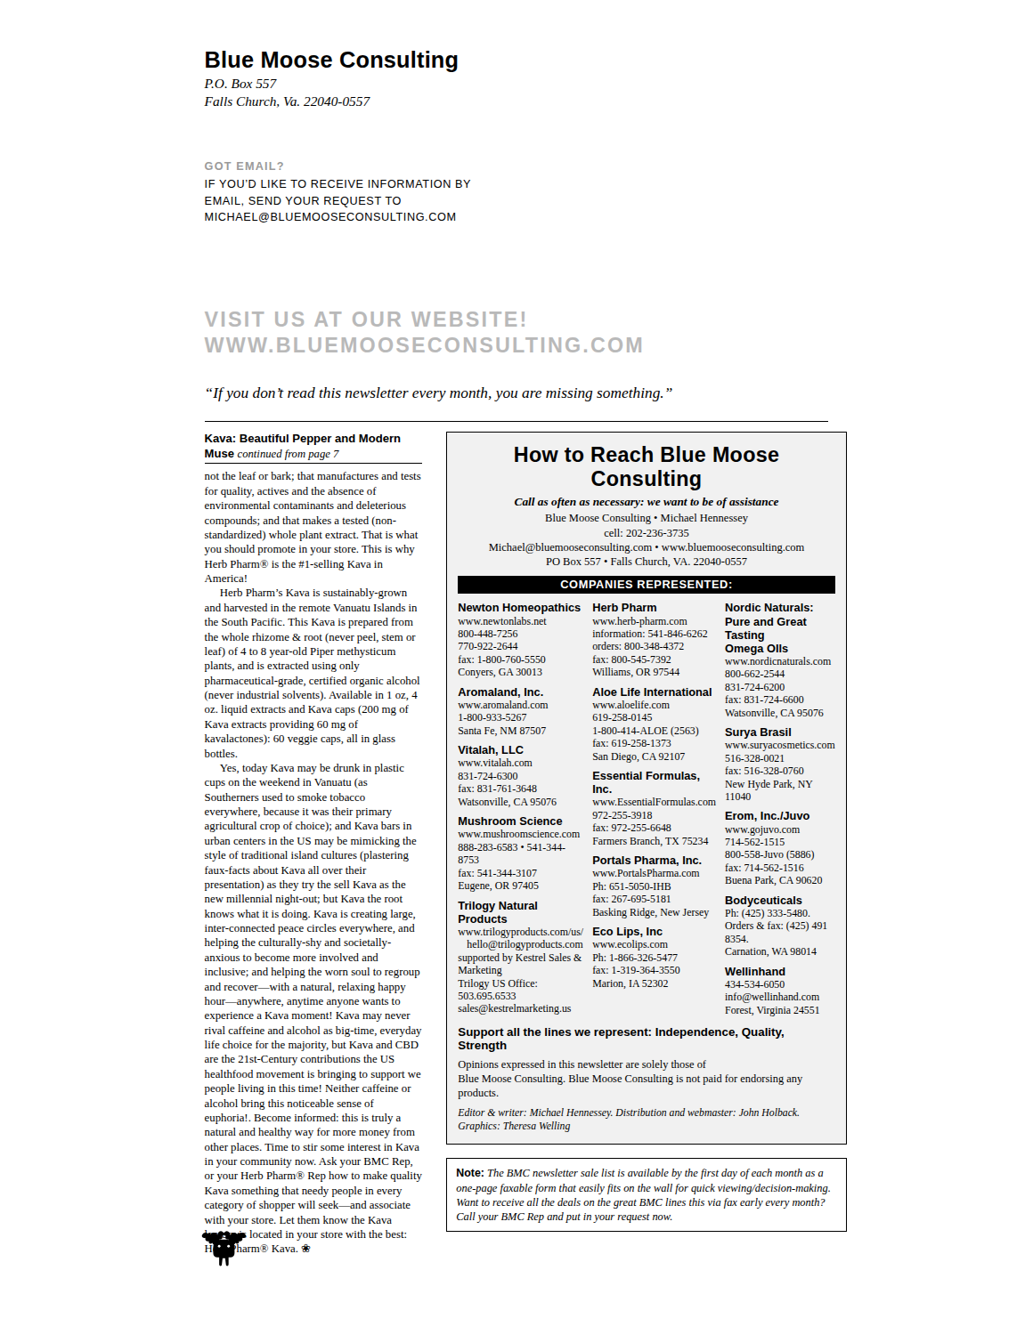Blue Moose Consulting
P.O. Box 557
Falls Church, Va. 22040-0557
GOT EMAIL?
IF YOU’D LIKE TO RECEIVE INFORMATION BY
EMAIL, SEND YOUR REQUEST TO
MICHAEL@BLUEMOOSECONSULTING.COM
VISIT US AT OUR WEBSITE!
WWW.BLUEMOOSECONSULTING.COM
“If you don’t read this newsletter every month, you are missing something.”
Kava: Beautiful Pepper and Modern
Muse continued from page 7
not the leaf or bark; that manufactures and tests for quality, actives and the absence of environmental contaminants and deleterious compounds; and that makes a tested (non-standardized) whole plant extract. That is what you should promote in your store. This is why Herb Pharm® is the #1-selling Kava in America!
Herb Pharm’s Kava is sustainably-grown and harvested in the remote Vanuatu Islands in the South Pacific. This Kava is prepared from the whole rhizome & root (never peel, stem or leaf) of 4 to 8 year-old Piper methysticum plants, and is extracted using only pharmaceutical-grade, certified organic alcohol (never industrial solvents). Available in 1 oz, 4 oz. liquid extracts and Kava caps (200 mg of Kava extracts providing 60 mg of kavalactones): 60 veggie caps, all in glass bottles.
Yes, today Kava may be drunk in plastic cups on the weekend in Vanuatu (as Southerners used to smoke tobacco everywhere, because it was their primary agricultural crop of choice); and Kava bars in urban centers in the US may be mimicking the style of traditional island cultures (plastering faux-facts about Kava all over their presentation) as they try the sell Kava as the new millennial night-out; but Kava the root knows what it is doing. Kava is creating large, inter-connected peace circles everywhere, and helping the culturally-shy and societally-anxious to become more involved and inclusive; and helping the worn soul to regroup and recover—with a natural, relaxing happy hour—anywhere, anytime anyone wants to experience a Kava moment! Kava may never rival caffeine and alcohol as big-time, everyday life choice for the majority, but Kava and CBD are the 21st-Century contributions the US healthfood movement is bringing to support we people living in this time! Neither caffeine or alcohol bring this noticeable sense of euphoria!. Become informed: this is truly a natural and healthy way for more money from other places. Time to stir some interest in Kava in your community now. Ask your BMC Rep, or your Herb Pharm® Rep how to make quality Kava something that needy people in every category of shopper will seek—and associate with your store. Let them know the Kava lantern is located in your store with the best: Herb Pharm® Kava. ❀
How to Reach Blue Moose Consulting
Call as often as necessary: we want to be of assistance
Blue Moose Consulting • Michael Hennessey
cell: 202-236-3735
Michael@bluemooseconsulting.com • www.bluemooseconsulting.com
PO Box 557 • Falls Church, VA. 22040-0557
COMPANIES REPRESENTED:
Newton Homeopathics
www.newtonlabs.net
800-448-7256
770-922-2644
fax: 1-800-760-5550
Conyers, GA 30013
Aromaland, Inc.
www.aromaland.com
1-800-933-5267
Santa Fe, NM 87507
Vitalah, LLC
www.vitalah.com
831-724-6300
fax: 831-761-3648
Watsonville, CA 95076
Mushroom Science
www.mushroomscience.com
888-283-6583 • 541-344-8753
fax: 541-344-3107
Eugene, OR 97405
Trilogy Natural Products
www.trilogyproducts.com/us/
hello@trilogyproducts.com supported by Kestrel Sales &
Marketing
Trilogy US Office:
503.695.6533
sales@kestrelmarketing.us
Herb Pharm
www.herb-pharm.com
information: 541-846-6262
orders: 800-348-4372
fax: 800-545-7392
Williams, OR 97544
Aloe Life International
www.aloelife.com
619-258-0145
1-800-414-ALOE (2563)
fax: 619-258-1373
San Diego, CA 92107
Essential Formulas, Inc.
www.EssentialFormulas.com
972-255-3918
fax: 972-255-6648
Farmers Branch, TX 75234
Portals Pharma, Inc.
www.PortalsPharma.com
Ph: 651-5050-IHB
fax: 267-695-5181
Basking Ridge, New Jersey
Eco Lips, Inc
www.ecolips.com
Ph: 1-866-326-5477
fax: 1-319-364-3550
Marion, IA 52302
Nordic Naturals:
Pure and Great Tasting
Omega OIls
www.nordicnaturals.com
800-662-2544
831-724-6200
fax: 831-724-6600
Watsonville, CA 95076
Surya Brasil
www.suryacosmetics.com
516-328-0021
fax: 516-328-0760
New Hyde Park, NY 11040
Erom, Inc./Juvo
www.gojuvo.com
714-562-1515
800-558-Juvo (5886)
fax: 714-562-1516
Buena Park, CA 90620
Bodyceuticals
Ph: (425) 333-5480.
Orders & fax: (425) 491 8354.
Carnation, WA 98014
Wellinhand
434-534-6050
info@wellinhand.com
Forest, Virginia 24551
Support all the lines we represent: Independence, Quality, Strength
Opinions expressed in this newsletter are solely those of
Blue Moose Consulting. Blue Moose Consulting is not paid for endorsing any products.
Editor & writer: Michael Hennessey. Distribution and webmaster: John Holback. Graphics: Theresa Welling
Note: The BMC newsletter sale list is available by the first day of each month as a one-page faxable form that easily fits on the wall for quick viewing/decision-making. Want to receive all the deals on the great BMC lines this via fax early every month? Call your BMC Rep and put in your request now.